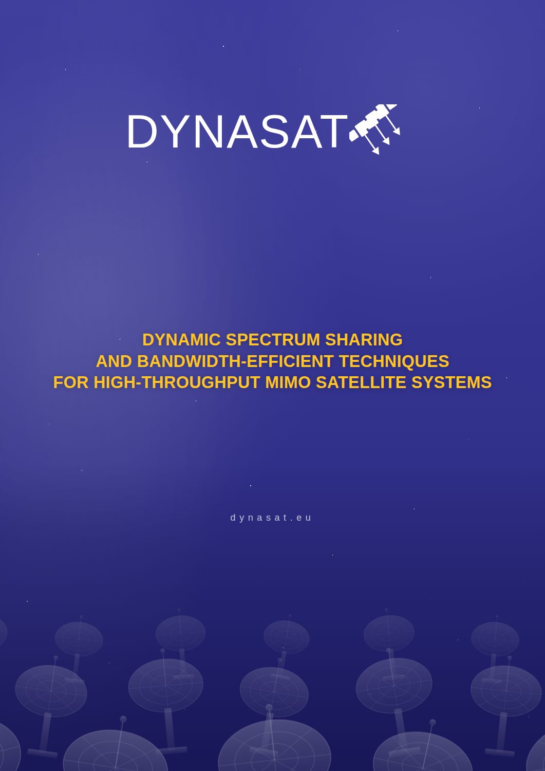DYNASAT
Dynamic Spectrum Sharing and Bandwidth-Efficient Techniques for High-Throughput MIMO Satellite Systems
dynasat.eu
DYNASAT project cover page. Website: dynasat.eu